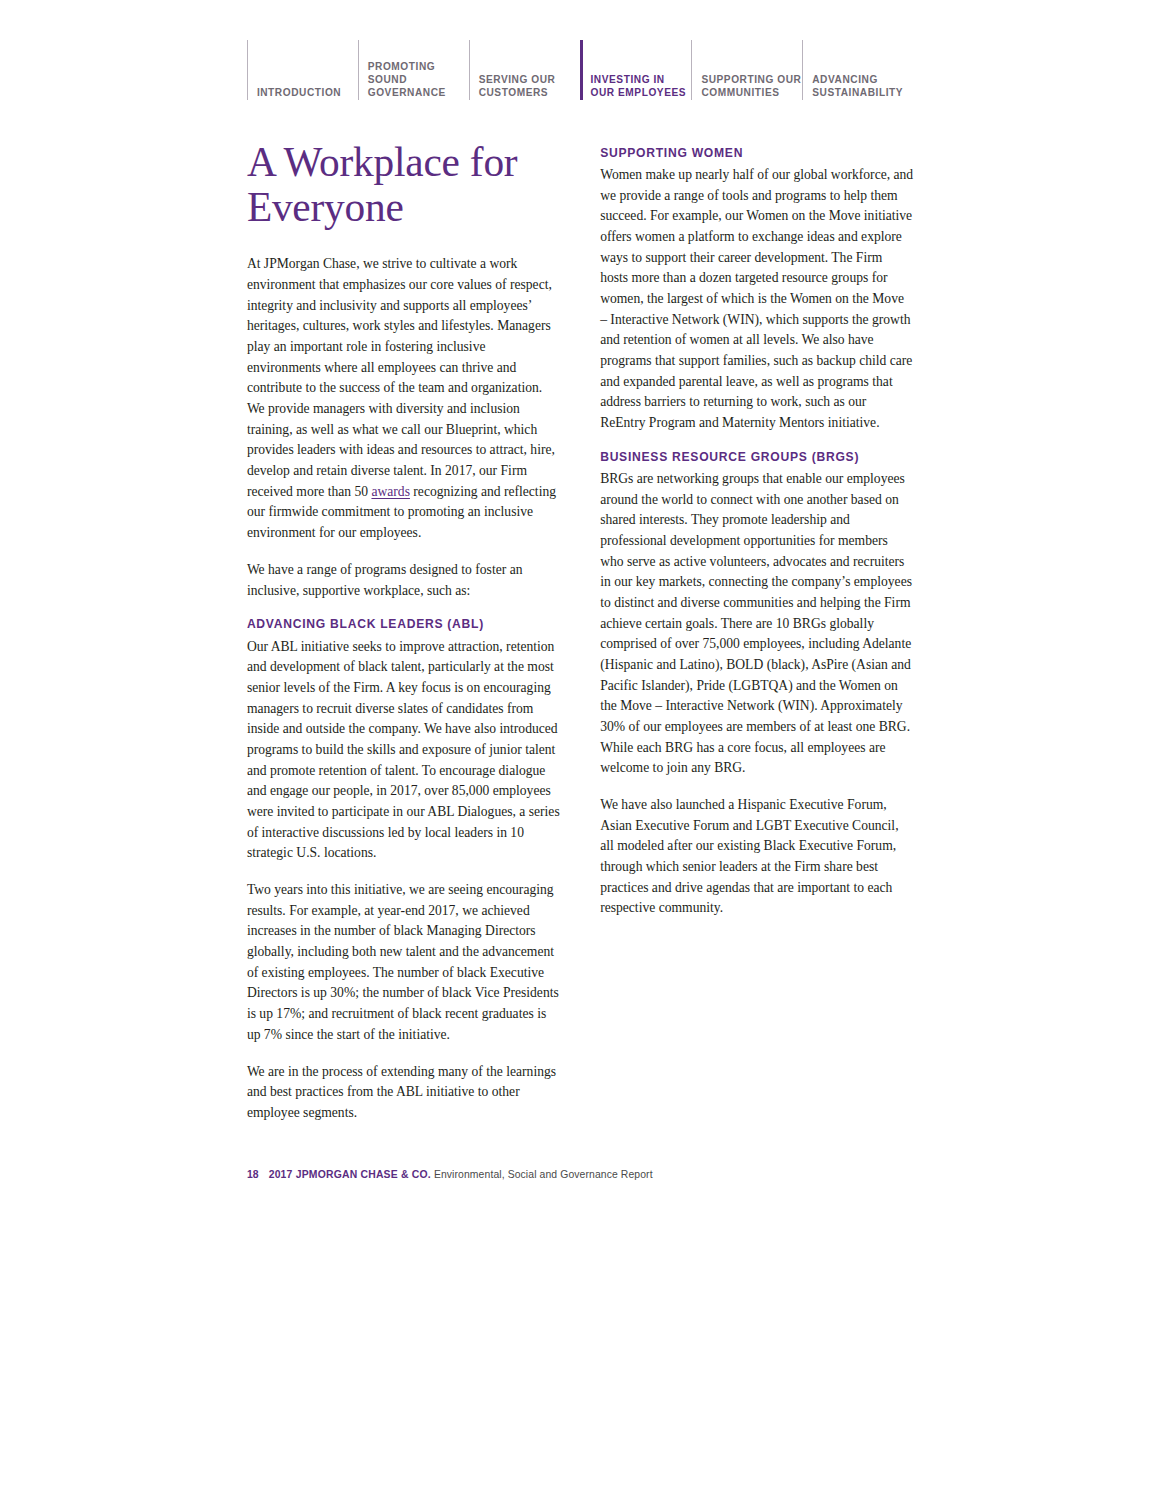Introduction
Promoting Sound
Governance
Serving Our
Customers
Investing in
Our Employees
Supporting Our
Communities
Advancing
Sustainability
A Workplace for
Everyone
At JPMorgan Chase, we strive to cultivate a work environment that emphasizes our core values of respect, integrity and inclusivity and supports all employees’ heritages, cultures, work styles and lifestyles. Managers play an important role in fostering inclusive environments where all employees can thrive and contribute to the success of the team and organization. We provide managers with diversity and inclusion training, as well as what we call our Blueprint, which provides leaders with ideas and resources to attract, hire, develop and retain diverse talent. In 2017, our Firm received more than 50 awards recognizing and reflecting our firmwide commitment to promoting an inclusive environment for our employees.
We have a range of programs designed to foster an inclusive, supportive workplace, such as:
Advancing Black Leaders (ABL)
Our ABL initiative seeks to improve attraction, retention and development of black talent, particularly at the most senior levels of the Firm. A key focus is on encouraging managers to recruit diverse slates of candidates from inside and outside the company. We have also introduced programs to build the skills and exposure of junior talent and promote retention of talent. To encourage dialogue and engage our people, in 2017, over 85,000 employees were invited to participate in our ABL Dialogues, a series of interactive discussions led by local leaders in 10 strategic U.S. locations.
Two years into this initiative, we are seeing encouraging results. For example, at year-end 2017, we achieved increases in the number of black Managing Directors globally, including both new talent and the advancement of existing employees. The number of black Executive Directors is up 30%; the number of black Vice Presidents is up 17%; and recruitment of black recent graduates is up 7% since the start of the initiative.
We are in the process of extending many of the learnings and best practices from the ABL initiative to other employee segments.
Supporting Women
Women make up nearly half of our global workforce, and we provide a range of tools and programs to help them succeed. For example, our Women on the Move initiative offers women a platform to exchange ideas and explore ways to support their career development. The Firm hosts more than a dozen targeted resource groups for women, the largest of which is the Women on the Move – Interactive Network (WIN), which supports the growth and retention of women at all levels. We also have programs that support families, such as backup child care and expanded parental leave, as well as programs that address barriers to returning to work, such as our ReEntry Program and Maternity Mentors initiative.
Business Resource Groups (BRGs)
BRGs are networking groups that enable our employees around the world to connect with one another based on shared interests. They promote leadership and professional development opportunities for members who serve as active volunteers, advocates and recruiters in our key markets, connecting the company’s employees to distinct and diverse communities and helping the Firm achieve certain goals. There are 10 BRGs globally comprised of over 75,000 employees, including Adelante (Hispanic and Latino), BOLD (black), AsPire (Asian and Pacific Islander), Pride (LGBTQA) and the Women on the Move – Interactive Network (WIN). Approximately 30% of our employees are members of at least one BRG. While each BRG has a core focus, all employees are welcome to join any BRG.
We have also launched a Hispanic Executive Forum, Asian Executive Forum and LGBT Executive Council, all modeled after our existing Black Executive Forum, through which senior leaders at the Firm share best practices and drive agendas that are important to each respective community.
182017 JPMORGAN CHASE & CO. Environmental, Social and Governance Report